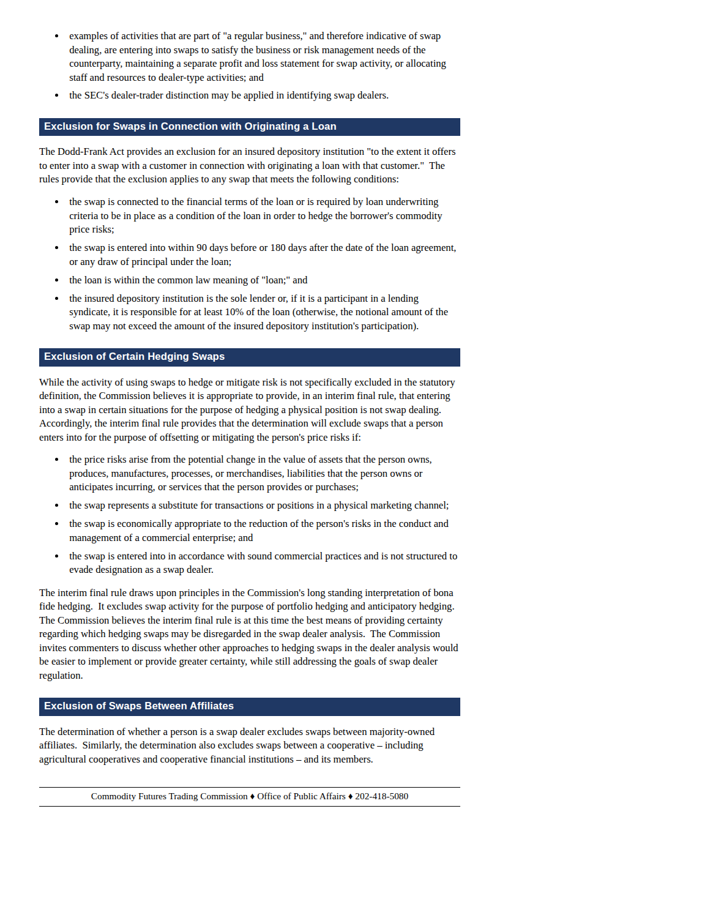examples of activities that are part of "a regular business," and therefore indicative of swap dealing, are entering into swaps to satisfy the business or risk management needs of the counterparty, maintaining a separate profit and loss statement for swap activity, or allocating staff and resources to dealer-type activities; and
the SEC's dealer-trader distinction may be applied in identifying swap dealers.
Exclusion for Swaps in Connection with Originating a Loan
The Dodd-Frank Act provides an exclusion for an insured depository institution "to the extent it offers to enter into a swap with a customer in connection with originating a loan with that customer." The rules provide that the exclusion applies to any swap that meets the following conditions:
the swap is connected to the financial terms of the loan or is required by loan underwriting criteria to be in place as a condition of the loan in order to hedge the borrower's commodity price risks;
the swap is entered into within 90 days before or 180 days after the date of the loan agreement, or any draw of principal under the loan;
the loan is within the common law meaning of "loan;" and
the insured depository institution is the sole lender or, if it is a participant in a lending syndicate, it is responsible for at least 10% of the loan (otherwise, the notional amount of the swap may not exceed the amount of the insured depository institution's participation).
Exclusion of Certain Hedging Swaps
While the activity of using swaps to hedge or mitigate risk is not specifically excluded in the statutory definition, the Commission believes it is appropriate to provide, in an interim final rule, that entering into a swap in certain situations for the purpose of hedging a physical position is not swap dealing. Accordingly, the interim final rule provides that the determination will exclude swaps that a person enters into for the purpose of offsetting or mitigating the person's price risks if:
the price risks arise from the potential change in the value of assets that the person owns, produces, manufactures, processes, or merchandises, liabilities that the person owns or anticipates incurring, or services that the person provides or purchases;
the swap represents a substitute for transactions or positions in a physical marketing channel;
the swap is economically appropriate to the reduction of the person's risks in the conduct and management of a commercial enterprise; and
the swap is entered into in accordance with sound commercial practices and is not structured to evade designation as a swap dealer.
The interim final rule draws upon principles in the Commission's long standing interpretation of bona fide hedging. It excludes swap activity for the purpose of portfolio hedging and anticipatory hedging. The Commission believes the interim final rule is at this time the best means of providing certainty regarding which hedging swaps may be disregarded in the swap dealer analysis. The Commission invites commenters to discuss whether other approaches to hedging swaps in the dealer analysis would be easier to implement or provide greater certainty, while still addressing the goals of swap dealer regulation.
Exclusion of Swaps Between Affiliates
The determination of whether a person is a swap dealer excludes swaps between majority-owned affiliates. Similarly, the determination also excludes swaps between a cooperative – including agricultural cooperatives and cooperative financial institutions – and its members.
Commodity Futures Trading Commission ♦ Office of Public Affairs ♦ 202-418-5080